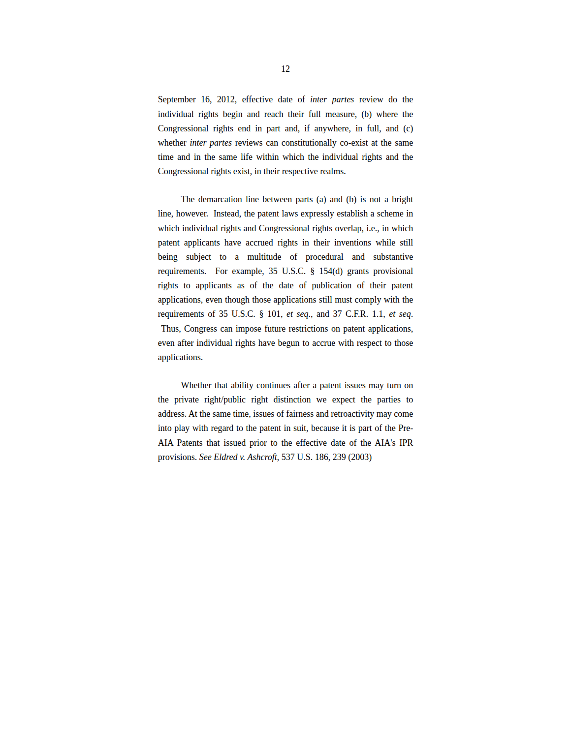12
September 16, 2012, effective date of inter partes review do the individual rights begin and reach their full measure, (b) where the Congressional rights end in part and, if anywhere, in full, and (c) whether inter partes reviews can constitutionally co-exist at the same time and in the same life within which the individual rights and the Congressional rights exist, in their respective realms.
The demarcation line between parts (a) and (b) is not a bright line, however. Instead, the patent laws expressly establish a scheme in which individual rights and Congressional rights overlap, i.e., in which patent applicants have accrued rights in their inventions while still being subject to a multitude of procedural and substantive requirements. For example, 35 U.S.C. § 154(d) grants provisional rights to applicants as of the date of publication of their patent applications, even though those applications still must comply with the requirements of 35 U.S.C. § 101, et seq., and 37 C.F.R. 1.1, et seq. Thus, Congress can impose future restrictions on patent applications, even after individual rights have begun to accrue with respect to those applications.
Whether that ability continues after a patent issues may turn on the private right/public right distinction we expect the parties to address. At the same time, issues of fairness and retroactivity may come into play with regard to the patent in suit, because it is part of the Pre-AIA Patents that issued prior to the effective date of the AIA's IPR provisions. See Eldred v. Ashcroft, 537 U.S. 186, 239 (2003)